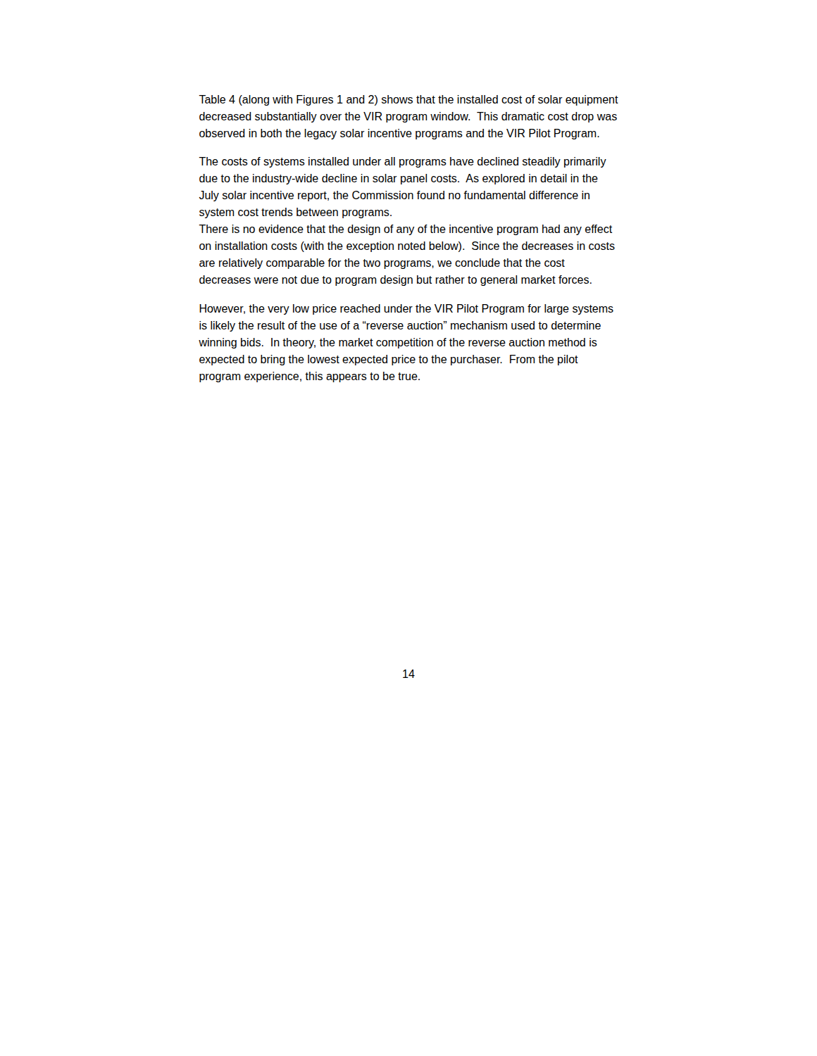Table 4 (along with Figures 1 and 2) shows that the installed cost of solar equipment decreased substantially over the VIR program window. This dramatic cost drop was observed in both the legacy solar incentive programs and the VIR Pilot Program.
The costs of systems installed under all programs have declined steadily primarily due to the industry-wide decline in solar panel costs. As explored in detail in the July solar incentive report, the Commission found no fundamental difference in system cost trends between programs.
There is no evidence that the design of any of the incentive program had any effect on installation costs (with the exception noted below). Since the decreases in costs are relatively comparable for the two programs, we conclude that the cost decreases were not due to program design but rather to general market forces.
However, the very low price reached under the VIR Pilot Program for large systems is likely the result of the use of a “reverse auction” mechanism used to determine winning bids. In theory, the market competition of the reverse auction method is expected to bring the lowest expected price to the purchaser. From the pilot program experience, this appears to be true.
14